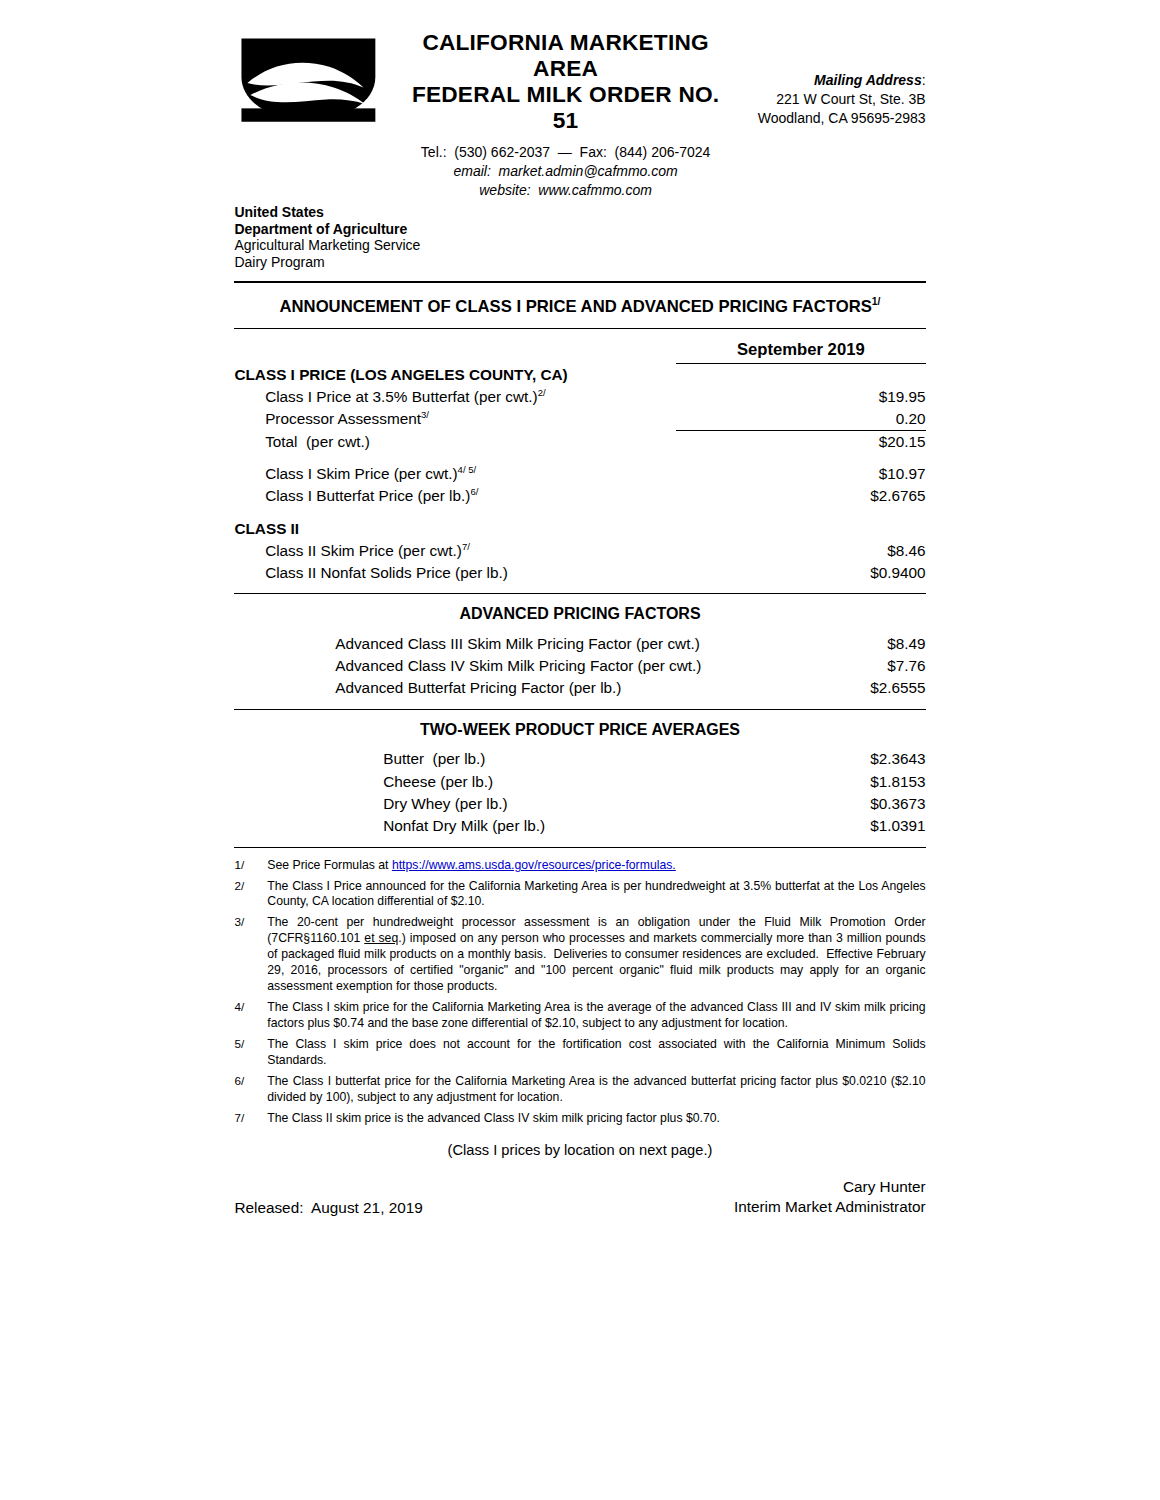CALIFORNIA MARKETING AREA
FEDERAL MILK ORDER NO. 51
Tel.: (530) 662-2037 — Fax: (844) 206-7024
email: market.admin@cafmmo.com
website: www.cafmmo.com
Mailing Address:
221 W Court St, Ste. 3B
Woodland, CA 95695-2983
United States
Department of Agriculture
Agricultural Marketing Service
Dairy Program
ANNOUNCEMENT OF CLASS I PRICE AND ADVANCED PRICING FACTORS1/
| | September 2019 |
| CLASS I PRICE (LOS ANGELES COUNTY, CA) | |
| Class I Price at 3.5% Butterfat (per cwt.) 2/ | $19.95 |
| Processor Assessment 3/ | 0.20 |
| Total (per cwt.) | $20.15 |
| Class I Skim Price (per cwt.) 4/ 5/ | $10.97 |
| Class I Butterfat Price (per lb.) 6/ | $2.6765 |
| CLASS II | |
| Class II Skim Price (per cwt.) 7/ | $8.46 |
| Class II Nonfat Solids Price (per lb.) | $0.9400 |
ADVANCED PRICING FACTORS
| Advanced Class III Skim Milk Pricing Factor (per cwt.) | $8.49 |
| Advanced Class IV Skim Milk Pricing Factor (per cwt.) | $7.76 |
| Advanced Butterfat Pricing Factor (per lb.) | $2.6555 |
TWO-WEEK PRODUCT PRICE AVERAGES
| Butter (per lb.) | $2.3643 |
| Cheese (per lb.) | $1.8153 |
| Dry Whey (per lb.) | $0.3673 |
| Nonfat Dry Milk (per lb.) | $1.0391 |
1/
See Price Formulas at https://www.ams.usda.gov/resources/price-formulas.
2/
The Class I Price announced for the California Marketing Area is per hundredweight at 3.5% butterfat at the Los Angeles County, CA location differential of $2.10.
3/
The 20-cent per hundredweight processor assessment is an obligation under the Fluid Milk Promotion Order (7CFR§1160.101 et seq.) imposed on any person who processes and markets commercially more than 3 million pounds of packaged fluid milk products on a monthly basis. Deliveries to consumer residences are excluded. Effective February 29, 2016, processors of certified "organic" and "100 percent organic" fluid milk products may apply for an organic assessment exemption for those products.
4/
The Class I skim price for the California Marketing Area is the average of the advanced Class III and IV skim milk pricing factors plus $0.74 and the base zone differential of $2.10, subject to any adjustment for location.
5/
The Class I skim price does not account for the fortification cost associated with the California Minimum Solids Standards.
6/
The Class I butterfat price for the California Marketing Area is the advanced butterfat pricing factor plus $0.0210 ($2.10 divided by 100), subject to any adjustment for location.
7/
The Class II skim price is the advanced Class IV skim milk pricing factor plus $0.70.
(Class I prices by location on next page.)
Released: August 21, 2019
Cary Hunter
Interim Market Administrator